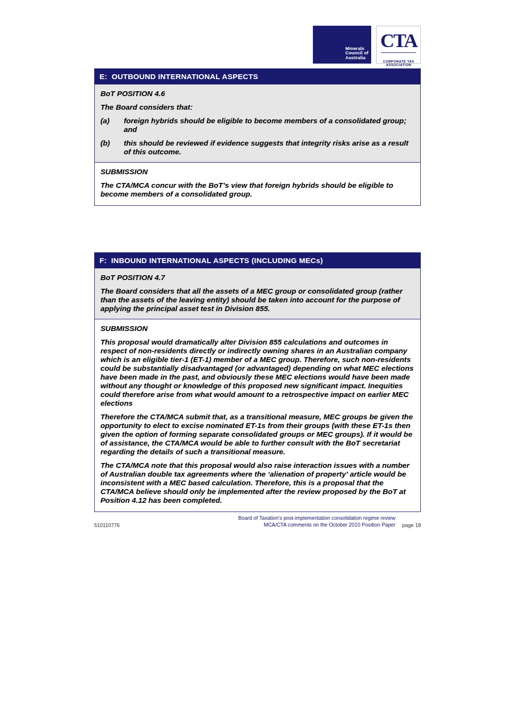Minerals
Council of
Australia
CTA
CORPORATE TAX
ASSOCIATION
E: OUTBOUND INTERNATIONAL ASPECTS
BoT POSITION 4.6
The Board considers that:
(a) foreign hybrids should be eligible to become members of a consolidated group; and
(b) this should be reviewed if evidence suggests that integrity risks arise as a result of this outcome.
SUBMISSION
The CTA/MCA concur with the BoT’s view that foreign hybrids should be eligible to become members of a consolidated group.
F: INBOUND INTERNATIONAL ASPECTS (INCLUDING MECs)
BoT POSITION 4.7
The Board considers that all the assets of a MEC group or consolidated group (rather than the assets of the leaving entity) should be taken into account for the purpose of applying the principal asset test in Division 855.
SUBMISSION
This proposal would dramatically alter Division 855 calculations and outcomes in respect of non-residents directly or indirectly owning shares in an Australian company which is an eligible tier-1 (ET-1) member of a MEC group. Therefore, such non-residents could be substantially disadvantaged (or advantaged) depending on what MEC elections have been made in the past, and obviously these MEC elections would have been made without any thought or knowledge of this proposed new significant impact. Inequities could therefore arise from what would amount to a retrospective impact on earlier MEC elections
Therefore the CTA/MCA submit that, as a transitional measure, MEC groups be given the opportunity to elect to excise nominated ET-1s from their groups (with these ET-1s then given the option of forming separate consolidated groups or MEC groups). If it would be of assistance, the CTA/MCA would be able to further consult with the BoT secretariat regarding the details of such a transitional measure.
The CTA/MCA note that this proposal would also raise interaction issues with a number of Australian double tax agreements where the ‘alienation of property’ article would be inconsistent with a MEC based calculation. Therefore, this is a proposal that the CTA/MCA believe should only be implemented after the review proposed by the BoT at Position 4.12 has been completed.
510110776
Board of Taxation's post-implementation consolidation regime review
MCA/CTA comments on the October 2010 Position Paper
page 18